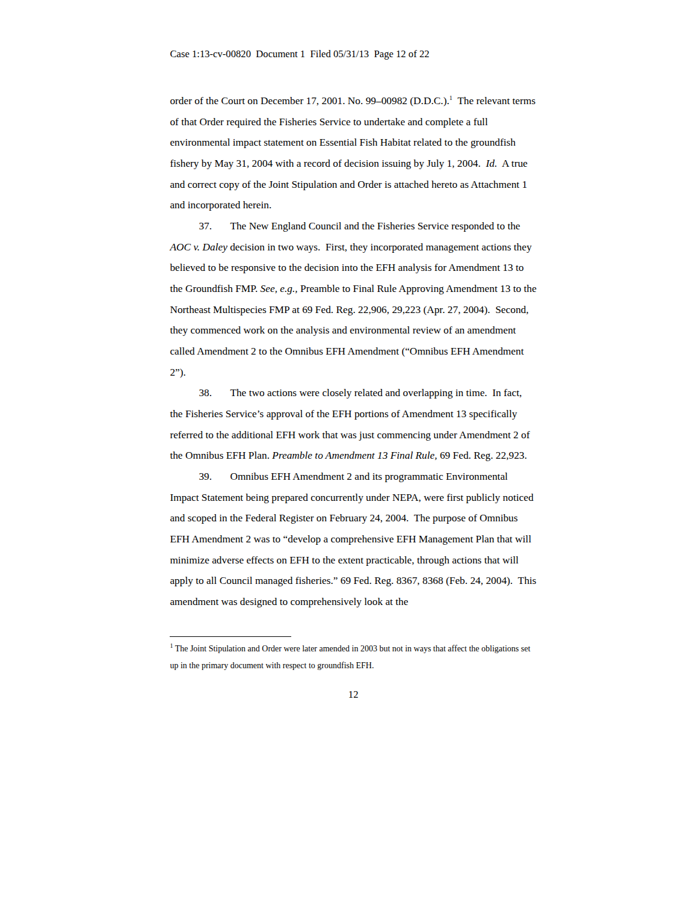Case 1:13-cv-00820 Document 1 Filed 05/31/13 Page 12 of 22
order of the Court on December 17, 2001. No. 99–00982 (D.D.C.).1 The relevant terms of that Order required the Fisheries Service to undertake and complete a full environmental impact statement on Essential Fish Habitat related to the groundfish fishery by May 31, 2004 with a record of decision issuing by July 1, 2004. Id. A true and correct copy of the Joint Stipulation and Order is attached hereto as Attachment 1 and incorporated herein.
37. The New England Council and the Fisheries Service responded to the AOC v. Daley decision in two ways. First, they incorporated management actions they believed to be responsive to the decision into the EFH analysis for Amendment 13 to the Groundfish FMP. See, e.g., Preamble to Final Rule Approving Amendment 13 to the Northeast Multispecies FMP at 69 Fed. Reg. 22,906, 29,223 (Apr. 27, 2004). Second, they commenced work on the analysis and environmental review of an amendment called Amendment 2 to the Omnibus EFH Amendment (“Omnibus EFH Amendment 2”).
38. The two actions were closely related and overlapping in time. In fact, the Fisheries Service’s approval of the EFH portions of Amendment 13 specifically referred to the additional EFH work that was just commencing under Amendment 2 of the Omnibus EFH Plan. Preamble to Amendment 13 Final Rule, 69 Fed. Reg. 22,923.
39. Omnibus EFH Amendment 2 and its programmatic Environmental Impact Statement being prepared concurrently under NEPA, were first publicly noticed and scoped in the Federal Register on February 24, 2004. The purpose of Omnibus EFH Amendment 2 was to “develop a comprehensive EFH Management Plan that will minimize adverse effects on EFH to the extent practicable, through actions that will apply to all Council managed fisheries.” 69 Fed. Reg. 8367, 8368 (Feb. 24, 2004). This amendment was designed to comprehensively look at the
1 The Joint Stipulation and Order were later amended in 2003 but not in ways that affect the obligations set up in the primary document with respect to groundfish EFH.
12